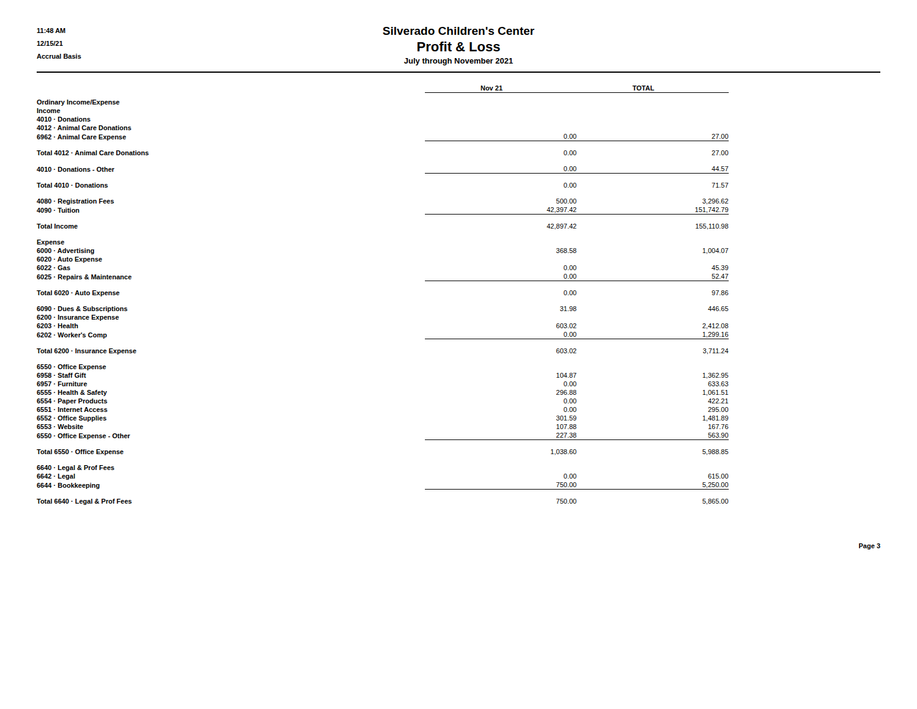11:48 AM
12/15/21
Accrual Basis
Silverado Children's Center
Profit & Loss
July through November 2021
| | Nov 21 | TOTAL | |
| Ordinary Income/Expense | | | |
| Income | | | |
| 4010 · Donations | | | |
| 4012 · Animal Care Donations | | | |
| 6962 · Animal Care Expense | 0.00 | 27.00 | |
| Total 4012 · Animal Care Donations | 0.00 | 27.00 | |
| 4010 · Donations - Other | 0.00 | 44.57 | |
| Total 4010 · Donations | 0.00 | 71.57 | |
| 4080 · Registration Fees | 500.00 | 3,296.62 | |
| 4090 · Tuition | 42,397.42 | 151,742.79 | |
| Total Income | 42,897.42 | 155,110.98 | |
| Expense | | | |
| 6000 · Advertising | 368.58 | 1,004.07 | |
| 6020 · Auto Expense | | | |
| 6022 · Gas | 0.00 | 45.39 | |
| 6025 · Repairs & Maintenance | 0.00 | 52.47 | |
| Total 6020 · Auto Expense | 0.00 | 97.86 | |
| 6090 · Dues & Subscriptions | 31.98 | 446.65 | |
| 6200 · Insurance Expense | | | |
| 6203 · Health | 603.02 | 2,412.08 | |
| 6202 · Worker's Comp | 0.00 | 1,299.16 | |
| Total 6200 · Insurance Expense | 603.02 | 3,711.24 | |
| 6550 · Office Expense | | | |
| 6958 · Staff Gift | 104.87 | 1,362.95 | |
| 6957 · Furniture | 0.00 | 633.63 | |
| 6555 · Health & Safety | 296.88 | 1,061.51 | |
| 6554 · Paper Products | 0.00 | 422.21 | |
| 6551 · Internet Access | 0.00 | 295.00 | |
| 6552 · Office Supplies | 301.59 | 1,481.89 | |
| 6553 · Website | 107.88 | 167.76 | |
| 6550 · Office Expense - Other | 227.38 | 563.90 | |
| Total 6550 · Office Expense | 1,038.60 | 5,988.85 | |
| 6640 · Legal & Prof Fees | | | |
| 6642 · Legal | 0.00 | 615.00 | |
| 6644 · Bookkeeping | 750.00 | 5,250.00 | |
| Total 6640 · Legal & Prof Fees | 750.00 | 5,865.00 | |
Page 3